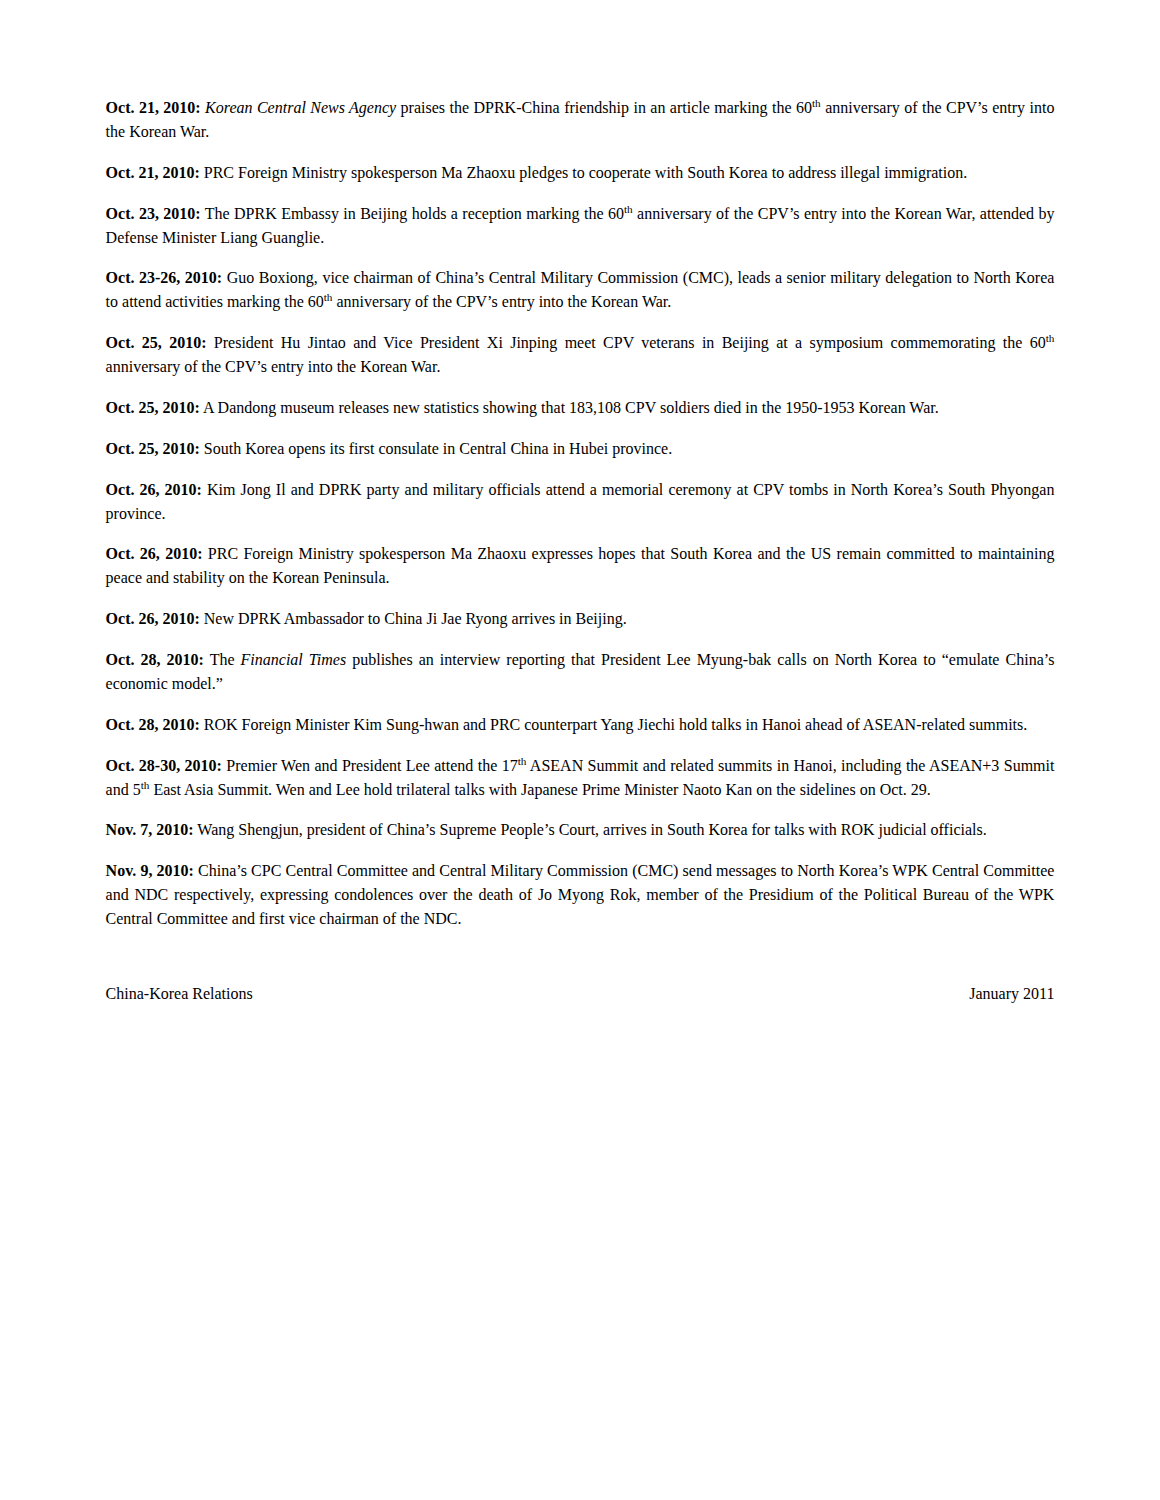Oct. 21, 2010: Korean Central News Agency praises the DPRK-China friendship in an article marking the 60th anniversary of the CPV’s entry into the Korean War.
Oct. 21, 2010: PRC Foreign Ministry spokesperson Ma Zhaoxu pledges to cooperate with South Korea to address illegal immigration.
Oct. 23, 2010: The DPRK Embassy in Beijing holds a reception marking the 60th anniversary of the CPV’s entry into the Korean War, attended by Defense Minister Liang Guanglie.
Oct. 23-26, 2010: Guo Boxiong, vice chairman of China’s Central Military Commission (CMC), leads a senior military delegation to North Korea to attend activities marking the 60th anniversary of the CPV’s entry into the Korean War.
Oct. 25, 2010: President Hu Jintao and Vice President Xi Jinping meet CPV veterans in Beijing at a symposium commemorating the 60th anniversary of the CPV’s entry into the Korean War.
Oct. 25, 2010: A Dandong museum releases new statistics showing that 183,108 CPV soldiers died in the 1950-1953 Korean War.
Oct. 25, 2010: South Korea opens its first consulate in Central China in Hubei province.
Oct. 26, 2010: Kim Jong Il and DPRK party and military officials attend a memorial ceremony at CPV tombs in North Korea’s South Phyongan province.
Oct. 26, 2010: PRC Foreign Ministry spokesperson Ma Zhaoxu expresses hopes that South Korea and the US remain committed to maintaining peace and stability on the Korean Peninsula.
Oct. 26, 2010: New DPRK Ambassador to China Ji Jae Ryong arrives in Beijing.
Oct. 28, 2010: The Financial Times publishes an interview reporting that President Lee Myung-bak calls on North Korea to “emulate China’s economic model.”
Oct. 28, 2010: ROK Foreign Minister Kim Sung-hwan and PRC counterpart Yang Jiechi hold talks in Hanoi ahead of ASEAN-related summits.
Oct. 28-30, 2010: Premier Wen and President Lee attend the 17th ASEAN Summit and related summits in Hanoi, including the ASEAN+3 Summit and 5th East Asia Summit. Wen and Lee hold trilateral talks with Japanese Prime Minister Naoto Kan on the sidelines on Oct. 29.
Nov. 7, 2010: Wang Shengjun, president of China’s Supreme People’s Court, arrives in South Korea for talks with ROK judicial officials.
Nov. 9, 2010: China’s CPC Central Committee and Central Military Commission (CMC) send messages to North Korea’s WPK Central Committee and NDC respectively, expressing condolences over the death of Jo Myong Rok, member of the Presidium of the Political Bureau of the WPK Central Committee and first vice chairman of the NDC.
China-Korea Relations January 2011